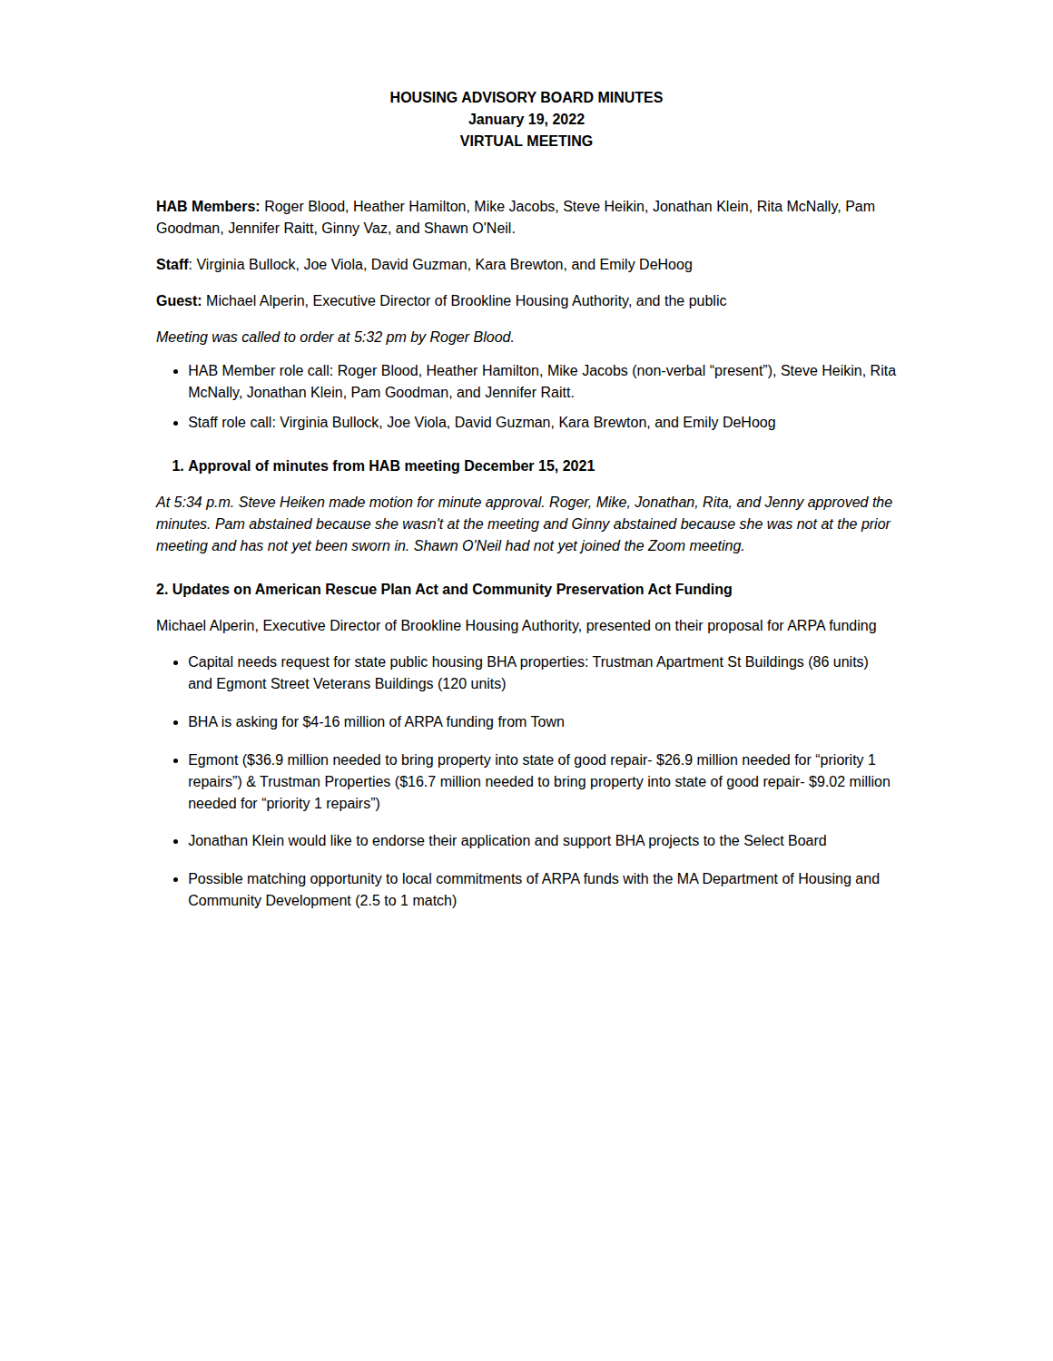HOUSING ADVISORY BOARD MINUTES
January 19, 2022
VIRTUAL MEETING
HAB Members: Roger Blood, Heather Hamilton, Mike Jacobs, Steve Heikin, Jonathan Klein, Rita McNally, Pam Goodman, Jennifer Raitt, Ginny Vaz, and Shawn O'Neil.
Staff: Virginia Bullock, Joe Viola, David Guzman, Kara Brewton, and Emily DeHoog
Guest: Michael Alperin, Executive Director of Brookline Housing Authority, and the public
Meeting was called to order at 5:32 pm by Roger Blood.
HAB Member role call: Roger Blood, Heather Hamilton, Mike Jacobs (non-verbal “present”), Steve Heikin, Rita McNally, Jonathan Klein, Pam Goodman, and Jennifer Raitt.
Staff role call: Virginia Bullock, Joe Viola, David Guzman, Kara Brewton, and Emily DeHoog
Approval of minutes from HAB meeting December 15, 2021
At 5:34 p.m. Steve Heiken made motion for minute approval. Roger, Mike, Jonathan, Rita, and Jenny approved the minutes. Pam abstained because she wasn't at the meeting and Ginny abstained because she was not at the prior meeting and has not yet been sworn in. Shawn O'Neil had not yet joined the Zoom meeting.
2. Updates on American Rescue Plan Act and Community Preservation Act Funding
Michael Alperin, Executive Director of Brookline Housing Authority, presented on their proposal for ARPA funding
Capital needs request for state public housing BHA properties: Trustman Apartment St Buildings (86 units) and Egmont Street Veterans Buildings (120 units)
BHA is asking for $4-16 million of ARPA funding from Town
Egmont ($36.9 million needed to bring property into state of good repair- $26.9 million needed for “priority 1 repairs”) & Trustman Properties ($16.7 million needed to bring property into state of good repair- $9.02 million needed for “priority 1 repairs”)
Jonathan Klein would like to endorse their application and support BHA projects to the Select Board
Possible matching opportunity to local commitments of ARPA funds with the MA Department of Housing and Community Development (2.5 to 1 match)